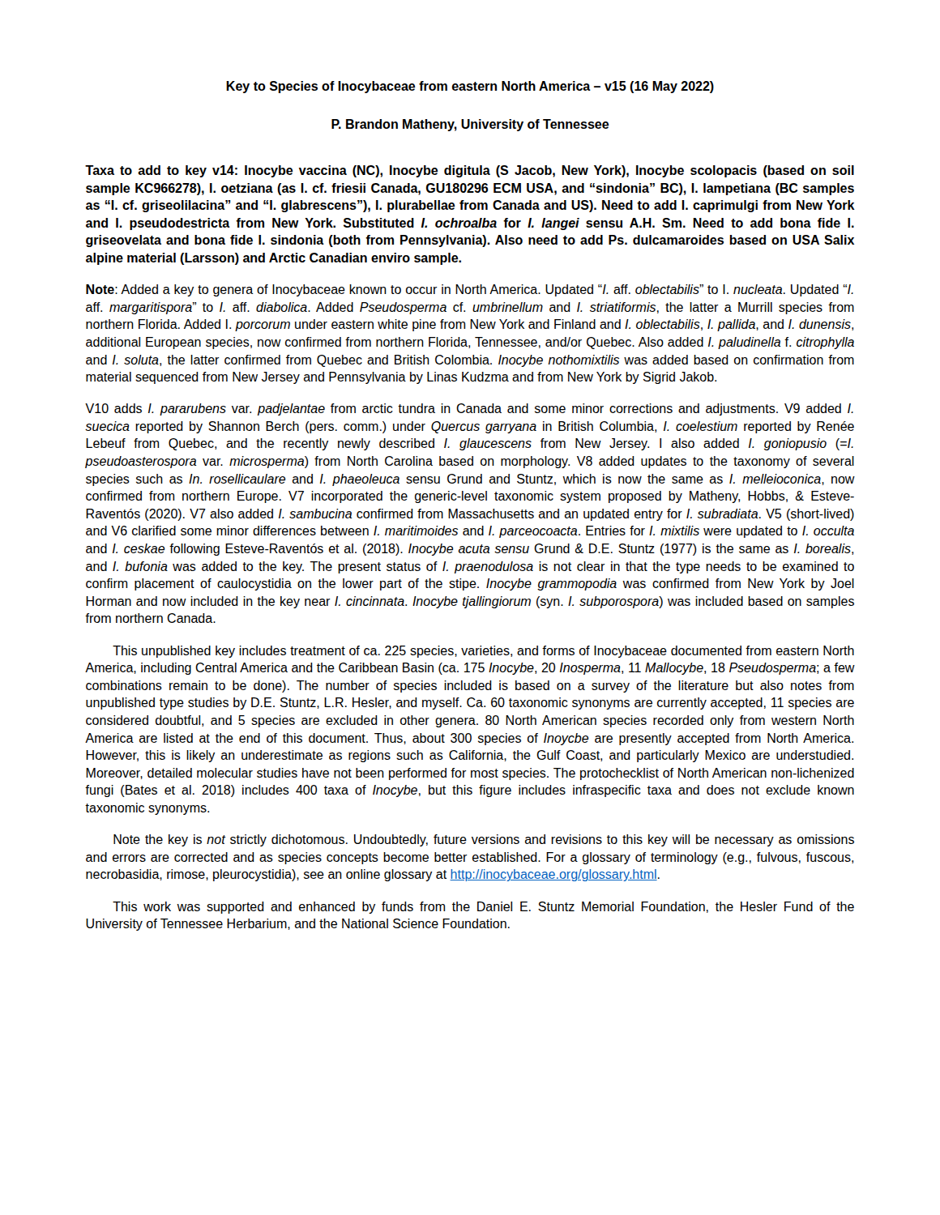Key to Species of Inocybaceae from eastern North America – v15 (16 May 2022)
P. Brandon Matheny, University of Tennessee
Taxa to add to key v14: Inocybe vaccina (NC), Inocybe digitula (S Jacob, New York), Inocybe scolopacis (based on soil sample KC966278), I. oetziana (as I. cf. friesii Canada, GU180296 ECM USA, and “sindonia” BC), I. lampetiana (BC samples as “I. cf. griseolilacina” and “I. glabrescens”), I. plurabellae from Canada and US). Need to add I. caprimulgi from New York and I. pseudodestricta from New York. Substituted I. ochroalba for I. langei sensu A.H. Sm. Need to add bona fide I. griseovelata and bona fide I. sindonia (both from Pennsylvania). Also need to add Ps. dulcamaroides based on USA Salix alpine material (Larsson) and Arctic Canadian enviro sample.
Note: Added a key to genera of Inocybaceae known to occur in North America. Updated “I. aff. oblectabilis” to I. nucleata. Updated “I. aff. margaritispora” to I. aff. diabolica. Added Pseudosperma cf. umbrinellum and I. striatiformis, the latter a Murrill species from northern Florida. Added I. porcorum under eastern white pine from New York and Finland and I. oblectabilis, I. pallida, and I. dunensis, additional European species, now confirmed from northern Florida, Tennessee, and/or Quebec. Also added I. paludinella f. citrophylla and I. soluta, the latter confirmed from Quebec and British Colombia. Inocybe nothomixtilis was added based on confirmation from material sequenced from New Jersey and Pennsylvania by Linas Kudzma and from New York by Sigrid Jakob.
V10 adds I. pararubens var. padjelantae from arctic tundra in Canada and some minor corrections and adjustments. V9 added I. suecica reported by Shannon Berch (pers. comm.) under Quercus garryana in British Columbia, I. coelestium reported by Renée Lebeuf from Quebec, and the recently newly described I. glaucescens from New Jersey. I also added I. goniopusio (=I. pseudoasterospora var. microsperma) from North Carolina based on morphology. V8 added updates to the taxonomy of several species such as In. rosellicaulare and I. phaeoleuca sensu Grund and Stuntz, which is now the same as I. melleioconica, now confirmed from northern Europe. V7 incorporated the generic-level taxonomic system proposed by Matheny, Hobbs, & Esteve-Raventós (2020). V7 also added I. sambucina confirmed from Massachusetts and an updated entry for I. subradiata. V5 (short-lived) and V6 clarified some minor differences between I. maritimoides and I. parceocoacta. Entries for I. mixtilis were updated to I. occulta and I. ceskae following Esteve-Raventós et al. (2018). Inocybe acuta sensu Grund & D.E. Stuntz (1977) is the same as I. borealis, and I. bufonia was added to the key. The present status of I. praenodulosa is not clear in that the type needs to be examined to confirm placement of caulocystidia on the lower part of the stipe. Inocybe grammopodia was confirmed from New York by Joel Horman and now included in the key near I. cincinnata. Inocybe tjallingiorum (syn. I. subporospora) was included based on samples from northern Canada.
This unpublished key includes treatment of ca. 225 species, varieties, and forms of Inocybaceae documented from eastern North America, including Central America and the Caribbean Basin (ca. 175 Inocybe, 20 Inosperma, 11 Mallocybe, 18 Pseudosperma; a few combinations remain to be done). The number of species included is based on a survey of the literature but also notes from unpublished type studies by D.E. Stuntz, L.R. Hesler, and myself. Ca. 60 taxonomic synonyms are currently accepted, 11 species are considered doubtful, and 5 species are excluded in other genera. 80 North American species recorded only from western North America are listed at the end of this document. Thus, about 300 species of Inoycbe are presently accepted from North America. However, this is likely an underestimate as regions such as California, the Gulf Coast, and particularly Mexico are understudied. Moreover, detailed molecular studies have not been performed for most species. The protochecklist of North American non-lichenized fungi (Bates et al. 2018) includes 400 taxa of Inocybe, but this figure includes infraspecific taxa and does not exclude known taxonomic synonyms.
Note the key is not strictly dichotomous. Undoubtedly, future versions and revisions to this key will be necessary as omissions and errors are corrected and as species concepts become better established. For a glossary of terminology (e.g., fulvous, fuscous, necrobasidia, rimose, pleurocystidia), see an online glossary at http://inocybaceae.org/glossary.html.
This work was supported and enhanced by funds from the Daniel E. Stuntz Memorial Foundation, the Hesler Fund of the University of Tennessee Herbarium, and the National Science Foundation.